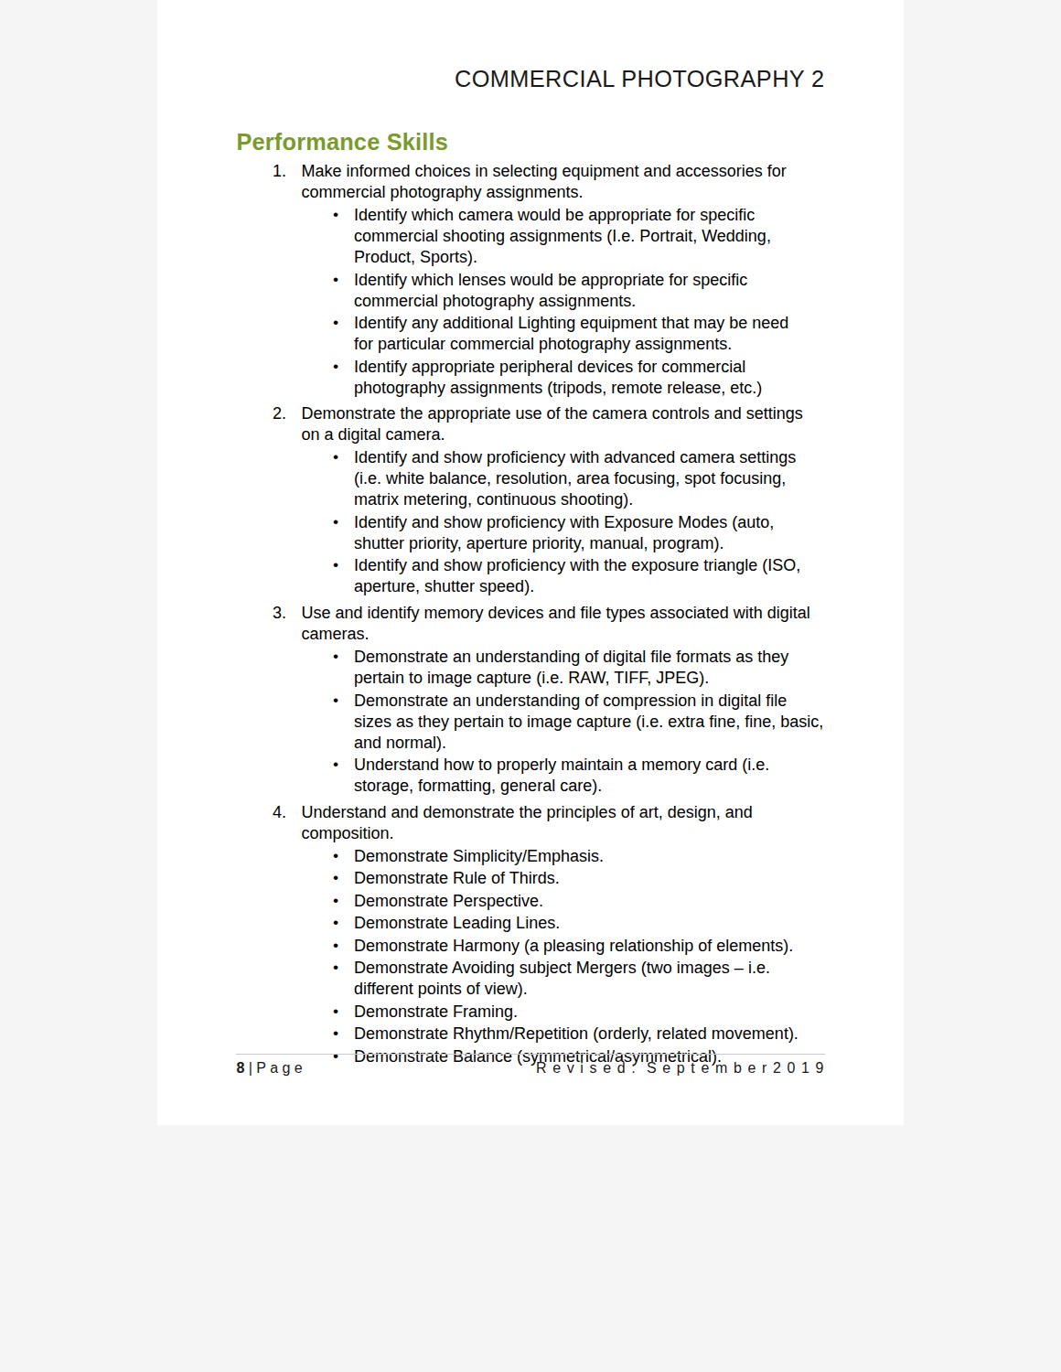COMMERCIAL PHOTOGRAPHY 2
Performance Skills
Make informed choices in selecting equipment and accessories for commercial photography assignments.
Identify which camera would be appropriate for specific commercial shooting assignments (I.e. Portrait, Wedding, Product, Sports).
Identify which lenses would be appropriate for specific commercial photography assignments.
Identify any additional Lighting equipment that may be need for particular commercial photography assignments.
Identify appropriate peripheral devices for commercial photography assignments (tripods, remote release, etc.)
Demonstrate the appropriate use of the camera controls and settings on a digital camera.
Identify and show proficiency with advanced camera settings (i.e. white balance, resolution, area focusing, spot focusing, matrix metering, continuous shooting).
Identify and show proficiency with Exposure Modes (auto, shutter priority, aperture priority, manual, program).
Identify and show proficiency with the exposure triangle (ISO, aperture, shutter speed).
Use and identify memory devices and file types associated with digital cameras.
Demonstrate an understanding of digital file formats as they pertain to image capture (i.e. RAW, TIFF, JPEG).
Demonstrate an understanding of compression in digital file sizes as they pertain to image capture (i.e. extra fine, fine, basic, and normal).
Understand how to properly maintain a memory card (i.e. storage, formatting, general care).
Understand and demonstrate the principles of art, design, and composition.
Demonstrate Simplicity/Emphasis.
Demonstrate Rule of Thirds.
Demonstrate Perspective.
Demonstrate Leading Lines.
Demonstrate Harmony (a pleasing relationship of elements).
Demonstrate Avoiding subject Mergers (two images – i.e. different points of view).
Demonstrate Framing.
Demonstrate Rhythm/Repetition (orderly, related movement).
Demonstrate Balance (symmetrical/asymmetrical).
8 | P a g e
R e v i s e d : S e p t e m b e r 2 0 1 9